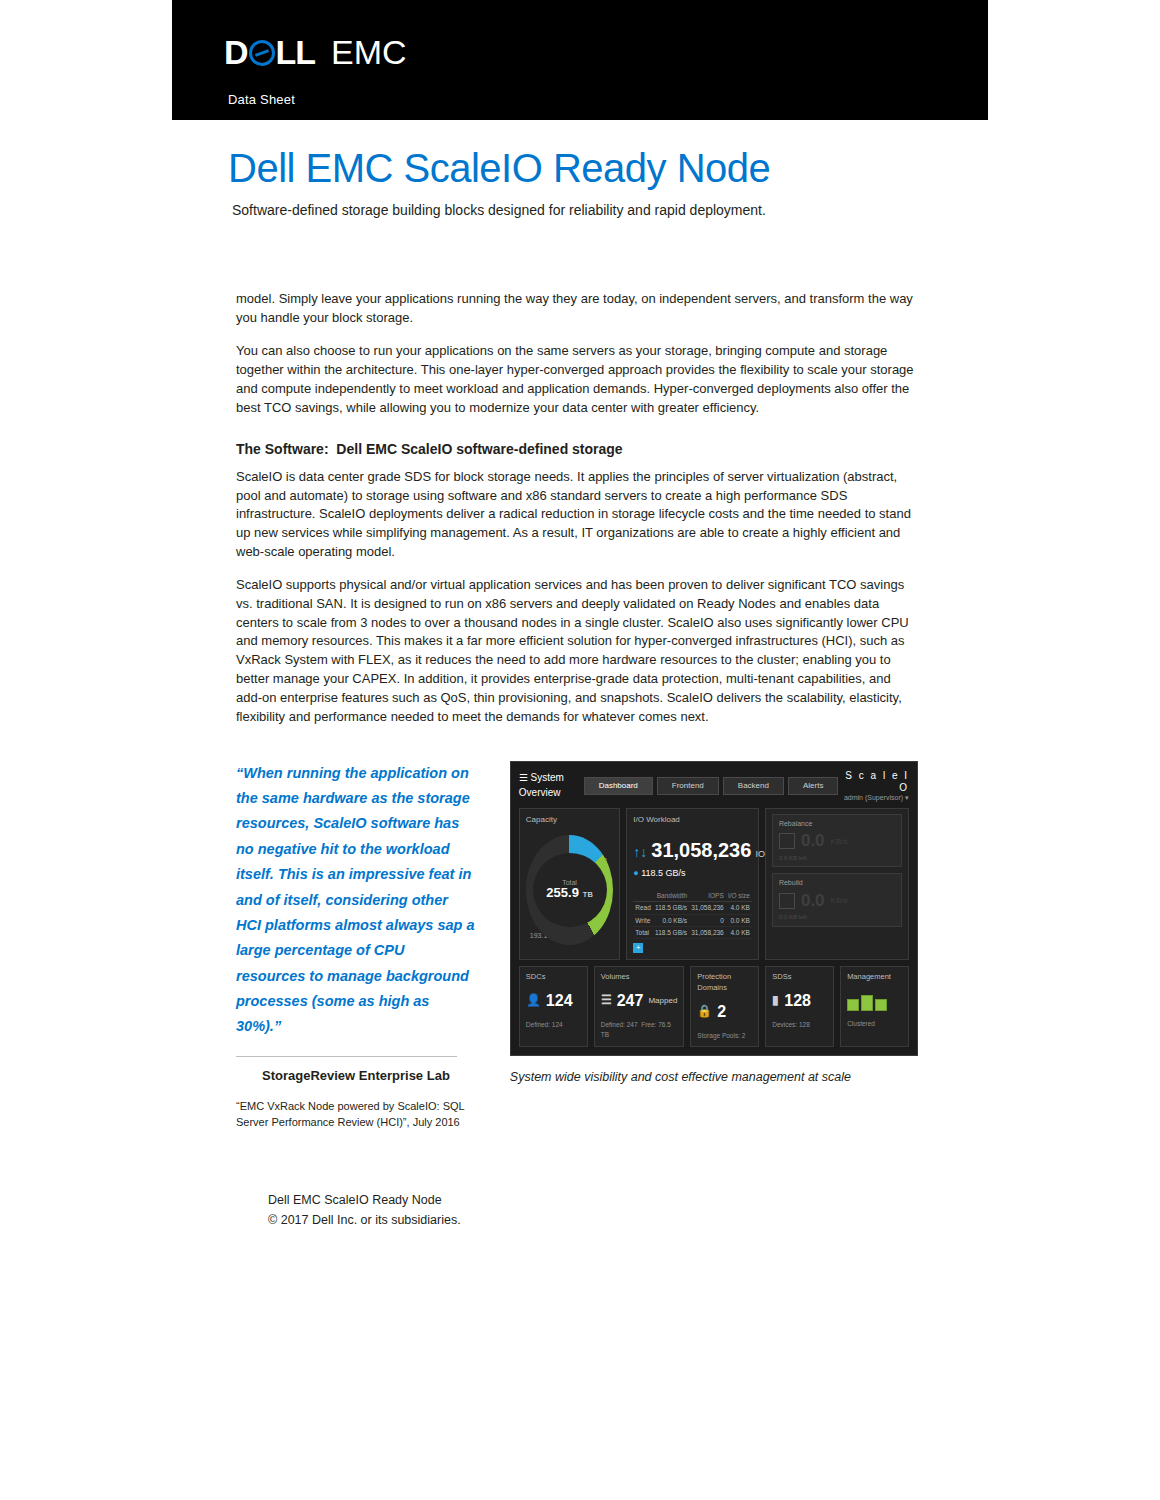D LL EMC
Data Sheet
Dell EMC ScaleIO Ready Node
Software-defined storage building blocks designed for reliability and rapid deployment.
model. Simply leave your applications running the way they are today, on independent servers, and transform the way you handle your block storage.
You can also choose to run your applications on the same servers as your storage, bringing compute and storage together within the architecture. This one-layer hyper-converged approach provides the flexibility to scale your storage and compute independently to meet workload and application demands. Hyper-converged deployments also offer the best TCO savings, while allowing you to modernize your data center with greater efficiency.
The Software: Dell EMC ScaleIO software-defined storage
ScaleIO is data center grade SDS for block storage needs. It applies the principles of server virtualization (abstract, pool and automate) to storage using software and x86 standard servers to create a high performance SDS infrastructure. ScaleIO deployments deliver a radical reduction in storage lifecycle costs and the time needed to stand up new services while simplifying management. As a result, IT organizations are able to create a highly efficient and web-scale operating model.
ScaleIO supports physical and/or virtual application services and has been proven to deliver significant TCO savings vs. traditional SAN. It is designed to run on x86 servers and deeply validated on Ready Nodes and enables data centers to scale from 3 nodes to over a thousand nodes in a single cluster. ScaleIO also uses significantly lower CPU and memory resources. This makes it a far more efficient solution for hyper-converged infrastructures (HCI), such as VxRack System with FLEX, as it reduces the need to add more hardware resources to the cluster; enabling you to better manage your CAPEX. In addition, it provides enterprise-grade data protection, multi-tenant capabilities, and add-on enterprise features such as QoS, thin provisioning, and snapshots. ScaleIO delivers the scalability, elasticity, flexibility and performance needed to meet the demands for whatever comes next.
“When running the application on the same hardware as the storage resources, ScaleIO software has no negative hit to the workload itself. This is an impressive feat in and of itself, considering other HCI platforms almost always sap a large percentage of CPU resources to manage background processes (some as high as 30%).”
StorageReview Enterprise Lab
“EMC VxRack Node powered by ScaleIO: SQL Server Performance Review (HCI)”, July 2016
☰ System Overview Dashboard Frontend Backend Alerts
S c a l e I O
admin (Supervisor) ▾
Capacity
25.6 TB 77.2 TB 193.1 TB
Total
255.9 TB
I/O Workload
↑↓31,058,236IOPS
● 118.5 GB/s
| | Bandwidth | IOPS | I/O size |
| --- | --- | --- | --- |
| Read | 118.5 GB/s | 31,058,236 | 4.0 KB |
| Write | 0.0 KB/s | 0 | 0.0 KB |
| Total | 118.5 GB/s | 31,058,236 | 4.0 KB |
+
Rebalance
0.0 KB/s
3.6 KB left
Rebuild
0.0 KB/s
0.0 KB left
SDCs
👤124
Defined: 124
Volumes
☰247 Mapped
Defined: 247 Free: 76.5 TB
Protection Domains
🔒2
Storage Pools: 2
SDSs
▮128
Devices: 128
Management
Clustered
System wide visibility and cost effective management at scale
Dell EMC ScaleIO Ready Node
© 2017 Dell Inc. or its subsidiaries.